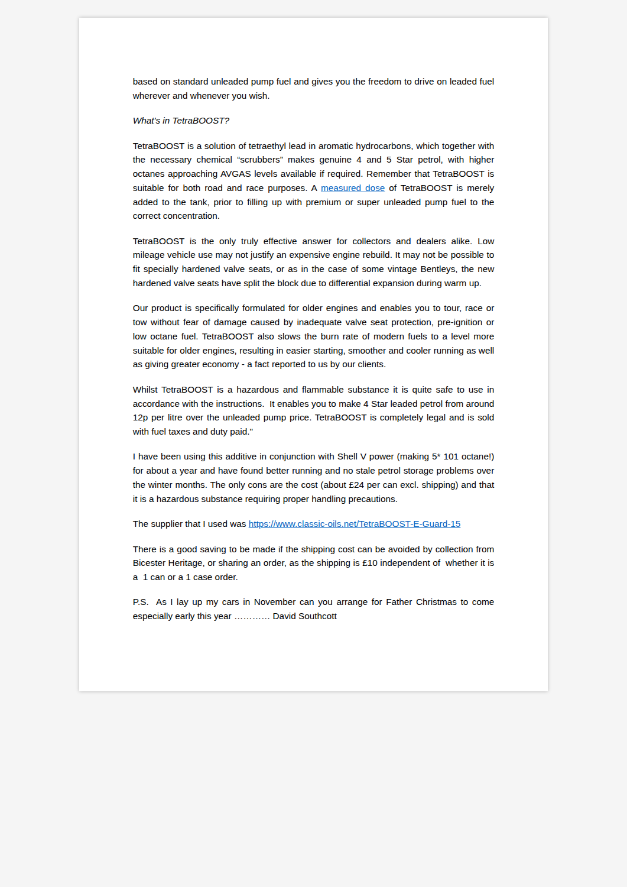based on standard unleaded pump fuel and gives you the freedom to drive on leaded fuel wherever and whenever you wish.
What's in TetraBOOST?
TetraBOOST is a solution of tetraethyl lead in aromatic hydrocarbons, which together with the necessary chemical “scrubbers” makes genuine 4 and 5 Star petrol, with higher octanes approaching AVGAS levels available if required. Remember that TetraBOOST is suitable for both road and race purposes. A measured dose of TetraBOOST is merely added to the tank, prior to filling up with premium or super unleaded pump fuel to the correct concentration.
TetraBOOST is the only truly effective answer for collectors and dealers alike. Low mileage vehicle use may not justify an expensive engine rebuild. It may not be possible to fit specially hardened valve seats, or as in the case of some vintage Bentleys, the new hardened valve seats have split the block due to differential expansion during warm up.
Our product is specifically formulated for older engines and enables you to tour, race or tow without fear of damage caused by inadequate valve seat protection, pre-ignition or low octane fuel. TetraBOOST also slows the burn rate of modern fuels to a level more suitable for older engines, resulting in easier starting, smoother and cooler running as well as giving greater economy - a fact reported to us by our clients.
Whilst TetraBOOST is a hazardous and flammable substance it is quite safe to use in accordance with the instructions. It enables you to make 4 Star leaded petrol from around 12p per litre over the unleaded pump price. TetraBOOST is completely legal and is sold with fuel taxes and duty paid."
I have been using this additive in conjunction with Shell V power (making 5* 101 octane!) for about a year and have found better running and no stale petrol storage problems over the winter months. The only cons are the cost (about £24 per can excl. shipping) and that it is a hazardous substance requiring proper handling precautions.
The supplier that I used was https://www.classic-oils.net/TetraBOOST-E-Guard-15
There is a good saving to be made if the shipping cost can be avoided by collection from Bicester Heritage, or sharing an order, as the shipping is £10 independent of whether it is a 1 can or a 1 case order.
P.S. As I lay up my cars in November can you arrange for Father Christmas to come especially early this year ………… David Southcott